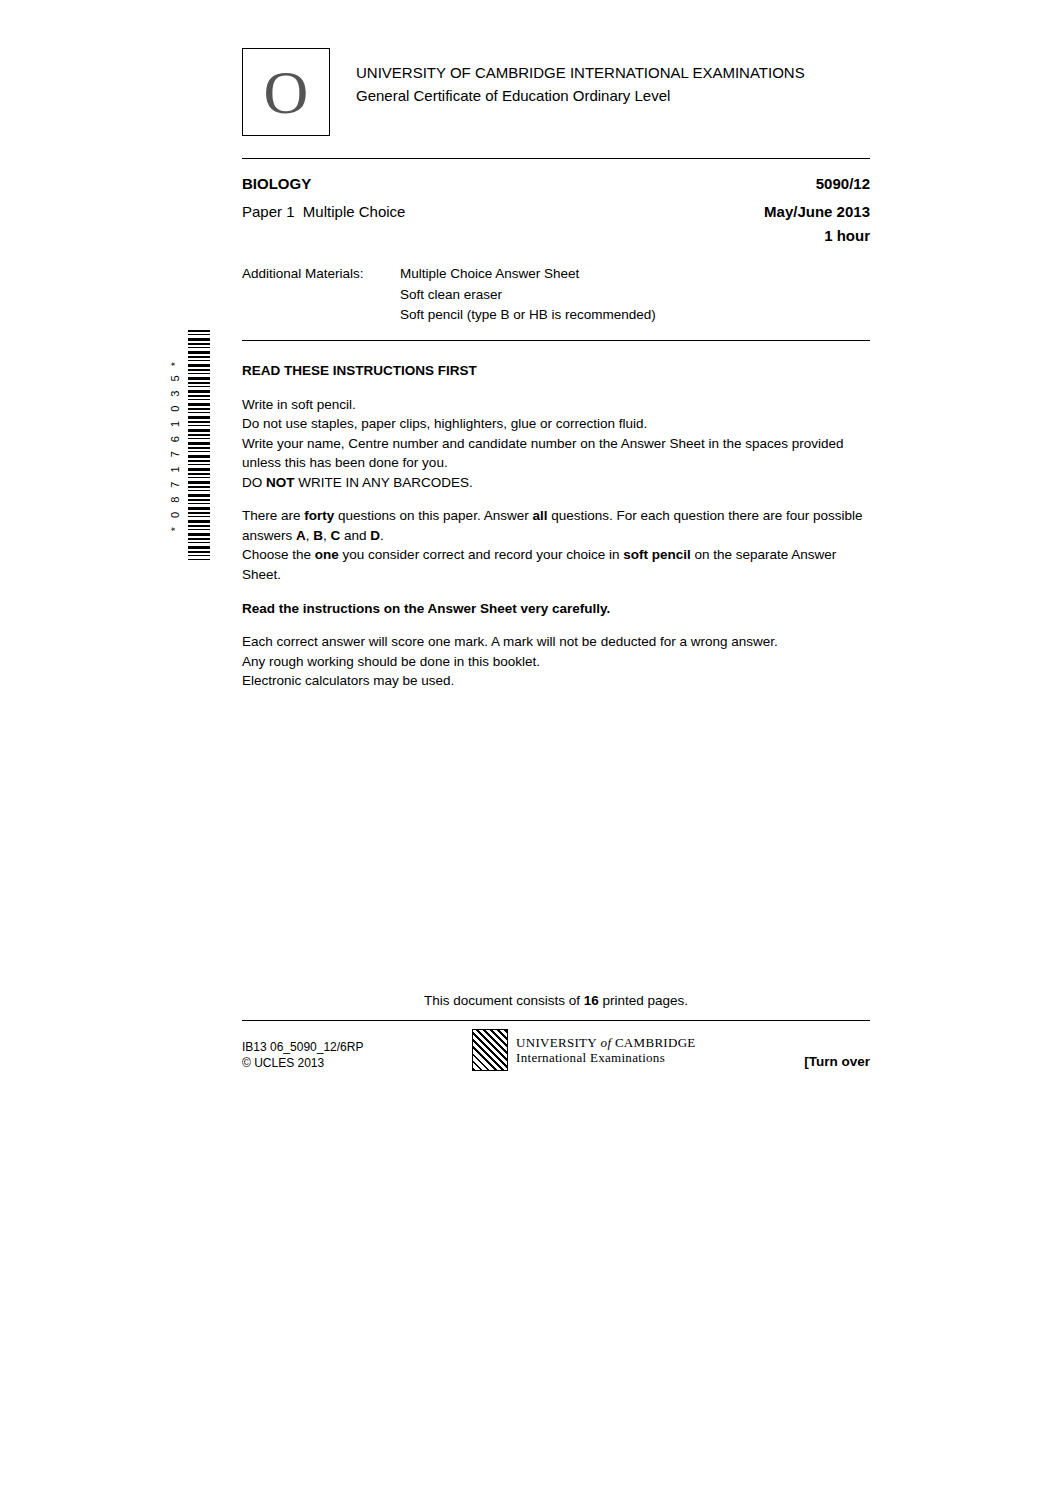* 0 8 7 1 7 6 1 0 3 5 *
O
UNIVERSITY OF CAMBRIDGE INTERNATIONAL EXAMINATIONS
General Certificate of Education Ordinary Level
BIOLOGY
5090/12
Paper 1 Multiple Choice
May/June 2013
1 hour
Additional Materials:
Multiple Choice Answer Sheet
Soft clean eraser
Soft pencil (type B or HB is recommended)
READ THESE INSTRUCTIONS FIRST
Write in soft pencil.
Do not use staples, paper clips, highlighters, glue or correction fluid.
Write your name, Centre number and candidate number on the Answer Sheet in the spaces provided unless this has been done for you.
DO NOT WRITE IN ANY BARCODES.
There are forty questions on this paper. Answer all questions. For each question there are four possible answers A, B, C and D.
Choose the one you consider correct and record your choice in soft pencil on the separate Answer Sheet.
Read the instructions on the Answer Sheet very carefully.
Each correct answer will score one mark. A mark will not be deducted for a wrong answer.
Any rough working should be done in this booklet.
Electronic calculators may be used.
This document consists of 16 printed pages.
IB13 06_5090_12/6RP
© UCLES 2013
UNIVERSITY of CAMBRIDGE
International Examinations
[Turn over